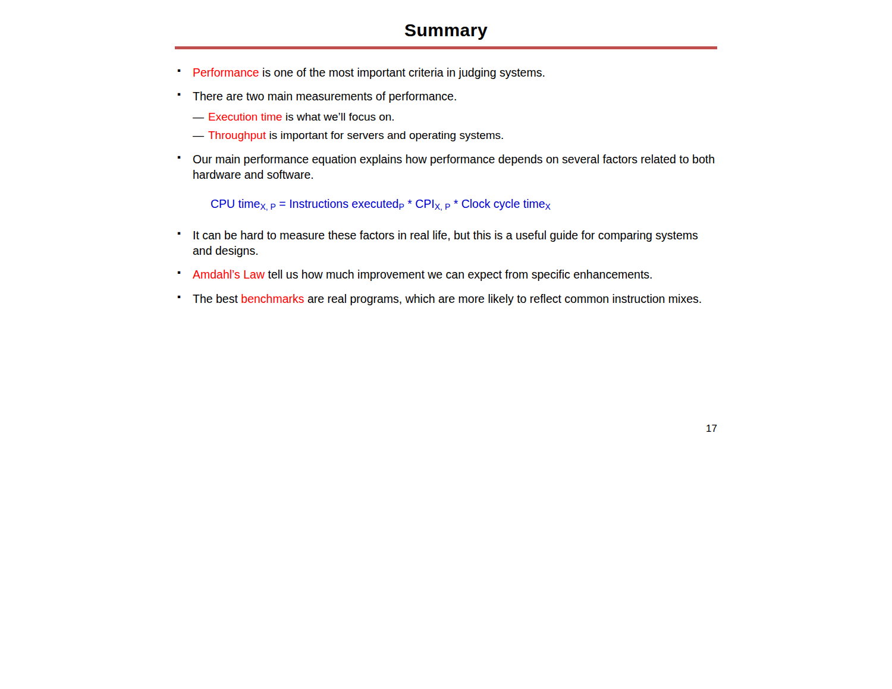Summary
Performance is one of the most important criteria in judging systems.
There are two main measurements of performance.
Execution time is what we’ll focus on.
Throughput is important for servers and operating systems.
Our main performance equation explains how performance depends on several factors related to both hardware and software.
CPU timeX, P = Instructions executedP * CPIX, P * Clock cycle timeX
It can be hard to measure these factors in real life, but this is a useful guide for comparing systems and designs.
Amdahl’s Law tell us how much improvement we can expect from specific enhancements.
The best benchmarks are real programs, which are more likely to reflect common instruction mixes.
17